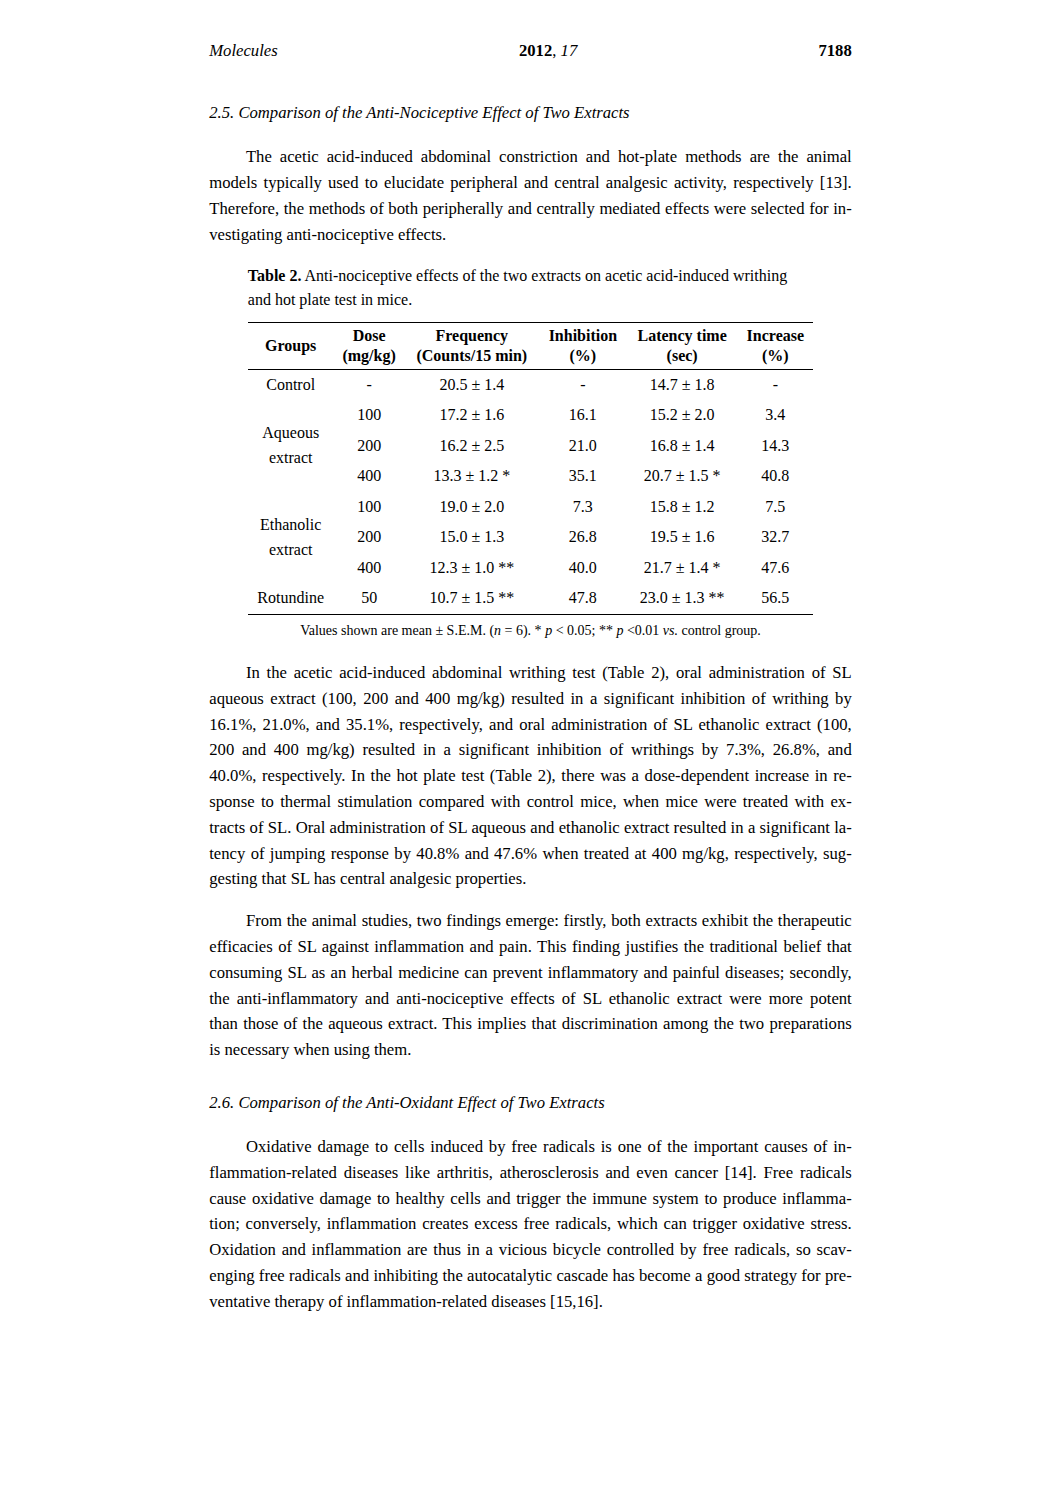Molecules 2012, 17 7188
2.5. Comparison of the Anti-Nociceptive Effect of Two Extracts
The acetic acid-induced abdominal constriction and hot-plate methods are the animal models typically used to elucidate peripheral and central analgesic activity, respectively [13]. Therefore, the methods of both peripherally and centrally mediated effects were selected for investigating anti-nociceptive effects.
Table 2. Anti-nociceptive effects of the two extracts on acetic acid-induced writhing and hot plate test in mice.
| Groups | Dose (mg/kg) | Frequency (Counts/15 min) | Inhibition (%) | Latency time (sec) | Increase (%) |
| --- | --- | --- | --- | --- | --- |
| Control | - | 20.5 ± 1.4 | - | 14.7 ± 1.8 | - |
| Aqueous extract | 100 | 17.2 ± 1.6 | 16.1 | 15.2 ± 2.0 | 3.4 |
| 200 | 16.2 ± 2.5 | 21.0 | 16.8 ± 1.4 | 14.3 |
| 400 | 13.3 ± 1.2 * | 35.1 | 20.7 ± 1.5 * | 40.8 |
| Ethanolic extract | 100 | 19.0 ± 2.0 | 7.3 | 15.8 ± 1.2 | 7.5 |
| 200 | 15.0 ± 1.3 | 26.8 | 19.5 ± 1.6 | 32.7 |
| 400 | 12.3 ± 1.0 ** | 40.0 | 21.7 ± 1.4 * | 47.6 |
| Rotundine | 50 | 10.7 ± 1.5 ** | 47.8 | 23.0 ± 1.3 ** | 56.5 |
Values shown are mean ± S.E.M. (n = 6). * p < 0.05; ** p <0.01 vs. control group.
In the acetic acid-induced abdominal writhing test (Table 2), oral administration of SL aqueous extract (100, 200 and 400 mg/kg) resulted in a significant inhibition of writhing by 16.1%, 21.0%, and 35.1%, respectively, and oral administration of SL ethanolic extract (100, 200 and 400 mg/kg) resulted in a significant inhibition of writhings by 7.3%, 26.8%, and 40.0%, respectively. In the hot plate test (Table 2), there was a dose-dependent increase in response to thermal stimulation compared with control mice, when mice were treated with extracts of SL. Oral administration of SL aqueous and ethanolic extract resulted in a significant latency of jumping response by 40.8% and 47.6% when treated at 400 mg/kg, respectively, suggesting that SL has central analgesic properties.
From the animal studies, two findings emerge: firstly, both extracts exhibit the therapeutic efficacies of SL against inflammation and pain. This finding justifies the traditional belief that consuming SL as an herbal medicine can prevent inflammatory and painful diseases; secondly, the anti-inflammatory and anti-nociceptive effects of SL ethanolic extract were more potent than those of the aqueous extract. This implies that discrimination among the two preparations is necessary when using them.
2.6. Comparison of the Anti-Oxidant Effect of Two Extracts
Oxidative damage to cells induced by free radicals is one of the important causes of inflammation-related diseases like arthritis, atherosclerosis and even cancer [14]. Free radicals cause oxidative damage to healthy cells and trigger the immune system to produce inflammation; conversely, inflammation creates excess free radicals, which can trigger oxidative stress. Oxidation and inflammation are thus in a vicious bicycle controlled by free radicals, so scavenging free radicals and inhibiting the autocatalytic cascade has become a good strategy for preventative therapy of inflammation-related diseases [15,16].